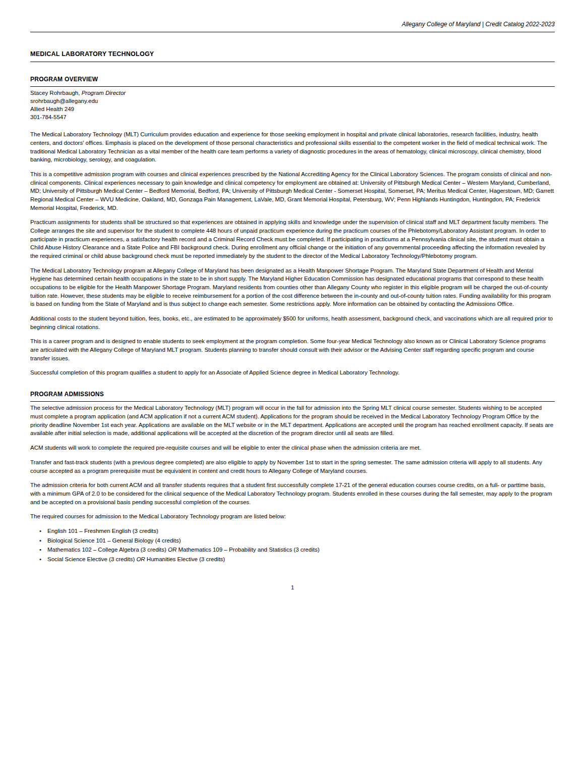Allegany College of Maryland | Credit Catalog 2022-2023
Medical Laboratory Technology
Program Overview
Stacey Rohrbaugh, Program Director
srohrbaugh@allegany.edu
Allied Health 249
301-784-5547
The Medical Laboratory Technology (MLT) Curriculum provides education and experience for those seeking employment in hospital and private clinical laboratories, research facilities, industry, health centers, and doctors' offices. Emphasis is placed on the development of those personal characteristics and professional skills essential to the competent worker in the field of medical technical work. The traditional Medical Laboratory Technician as a vital member of the health care team performs a variety of diagnostic procedures in the areas of hematology, clinical microscopy, clinical chemistry, blood banking, microbiology, serology, and coagulation.
This is a competitive admission program with courses and clinical experiences prescribed by the National Accrediting Agency for the Clinical Laboratory Sciences. The program consists of clinical and non-clinical components. Clinical experiences necessary to gain knowledge and clinical competency for employment are obtained at: University of Pittsburgh Medical Center – Western Maryland, Cumberland, MD; University of Pittsburgh Medical Center – Bedford Memorial, Bedford, PA; University of Pittsburgh Medical Center - Somerset Hospital, Somerset, PA; Meritus Medical Center, Hagerstown, MD; Garrett Regional Medical Center – WVU Medicine, Oakland, MD, Gonzaga Pain Management, LaVale, MD, Grant Memorial Hospital, Petersburg, WV; Penn Highlands Huntingdon, Huntingdon, PA; Frederick Memorial Hospital, Frederick, MD.
Practicum assignments for students shall be structured so that experiences are obtained in applying skills and knowledge under the supervision of clinical staff and MLT department faculty members. The College arranges the site and supervisor for the student to complete 448 hours of unpaid practicum experience during the practicum courses of the Phlebotomy/Laboratory Assistant program. In order to participate in practicum experiences, a satisfactory health record and a Criminal Record Check must be completed. If participating in practicums at a Pennsylvania clinical site, the student must obtain a Child Abuse History Clearance and a State Police and FBI background check. During enrollment any official change or the initiation of any governmental proceeding affecting the information revealed by the required criminal or child abuse background check must be reported immediately by the student to the director of the Medical Laboratory Technology/Phlebotomy program.
The Medical Laboratory Technology program at Allegany College of Maryland has been designated as a Health Manpower Shortage Program. The Maryland State Department of Health and Mental Hygiene has determined certain health occupations in the state to be in short supply. The Maryland Higher Education Commission has designated educational programs that correspond to these health occupations to be eligible for the Health Manpower Shortage Program. Maryland residents from counties other than Allegany County who register in this eligible program will be charged the out-of-county tuition rate. However, these students may be eligible to receive reimbursement for a portion of the cost difference between the in-county and out-of-county tuition rates. Funding availability for this program is based on funding from the State of Maryland and is thus subject to change each semester. Some restrictions apply. More information can be obtained by contacting the Admissions Office.
Additional costs to the student beyond tuition, fees, books, etc., are estimated to be approximately $500 for uniforms, health assessment, background check, and vaccinations which are all required prior to beginning clinical rotations.
This is a career program and is designed to enable students to seek employment at the program completion. Some four-year Medical Technology also known as or Clinical Laboratory Science programs are articulated with the Allegany College of Maryland MLT program. Students planning to transfer should consult with their advisor or the Advising Center staff regarding specific program and course transfer issues.
Successful completion of this program qualifies a student to apply for an Associate of Applied Science degree in Medical Laboratory Technology.
Program Admissions
The selective admission process for the Medical Laboratory Technology (MLT) program will occur in the fall for admission into the Spring MLT clinical course semester. Students wishing to be accepted must complete a program application (and ACM application if not a current ACM student). Applications for the program should be received in the Medical Laboratory Technology Program Office by the priority deadline November 1st each year. Applications are available on the MLT website or in the MLT department. Applications are accepted until the program has reached enrollment capacity. If seats are available after initial selection is made, additional applications will be accepted at the discretion of the program director until all seats are filled.
ACM students will work to complete the required pre-requisite courses and will be eligible to enter the clinical phase when the admission criteria are met.
Transfer and fast-track students (with a previous degree completed) are also eligible to apply by November 1st to start in the spring semester. The same admission criteria will apply to all students. Any course accepted as a program prerequisite must be equivalent in content and credit hours to Allegany College of Maryland courses.
The admission criteria for both current ACM and all transfer students requires that a student first successfully complete 17-21 of the general education courses course credits, on a full- or parttime basis, with a minimum GPA of 2.0 to be considered for the clinical sequence of the Medical Laboratory Technology program. Students enrolled in these courses during the fall semester, may apply to the program and be accepted on a provisional basis pending successful completion of the courses.
The required courses for admission to the Medical Laboratory Technology program are listed below:
English 101 – Freshmen English (3 credits)
Biological Science 101 – General Biology (4 credits)
Mathematics 102 – College Algebra (3 credits) OR Mathematics 109 – Probability and Statistics (3 credits)
Social Science Elective (3 credits) OR Humanities Elective (3 credits)
1